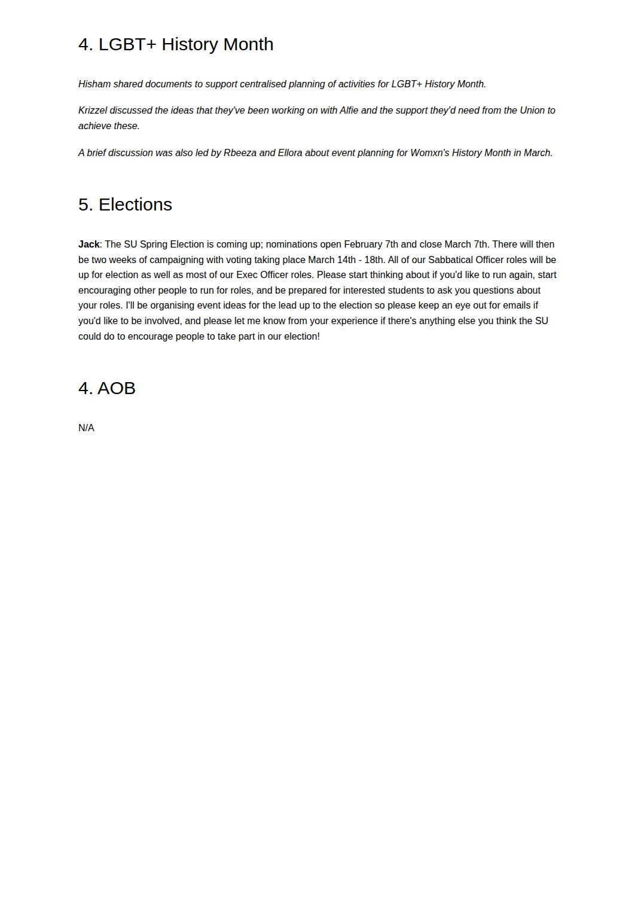4. LGBT+ History Month
Hisham shared documents to support centralised planning of activities for LGBT+ History Month.
Krizzel discussed the ideas that they've been working on with Alfie and the support they'd need from the Union to achieve these.
A brief discussion was also led by Rbeeza and Ellora about event planning for Womxn's History Month in March.
5. Elections
Jack: The SU Spring Election is coming up; nominations open February 7th and close March 7th. There will then be two weeks of campaigning with voting taking place March 14th - 18th. All of our Sabbatical Officer roles will be up for election as well as most of our Exec Officer roles. Please start thinking about if you'd like to run again, start encouraging other people to run for roles, and be prepared for interested students to ask you questions about your roles. I'll be organising event ideas for the lead up to the election so please keep an eye out for emails if you'd like to be involved, and please let me know from your experience if there's anything else you think the SU could do to encourage people to take part in our election!
4. AOB
N/A